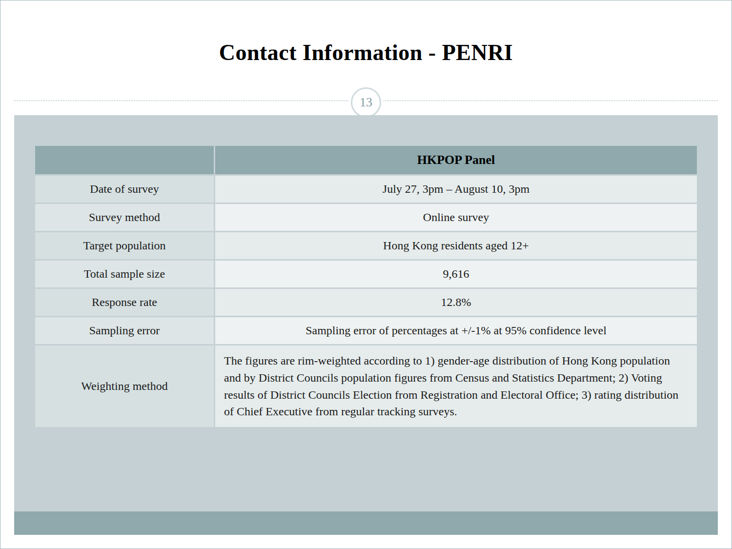Contact Information - PENRI
13
| | HKPOP Panel |
| --- | --- |
| Date of survey | July 27, 3pm – August 10, 3pm |
| Survey method | Online survey |
| Target population | Hong Kong residents aged 12+ |
| Total sample size | 9,616 |
| Response rate | 12.8% |
| Sampling error | Sampling error of percentages at +/-1% at 95% confidence level |
| Weighting method | The figures are rim-weighted according to 1) gender-age distribution of Hong Kong population and by District Councils population figures from Census and Statistics Department; 2) Voting results of District Councils Election from Registration and Electoral Office; 3) rating distribution of Chief Executive from regular tracking surveys. |